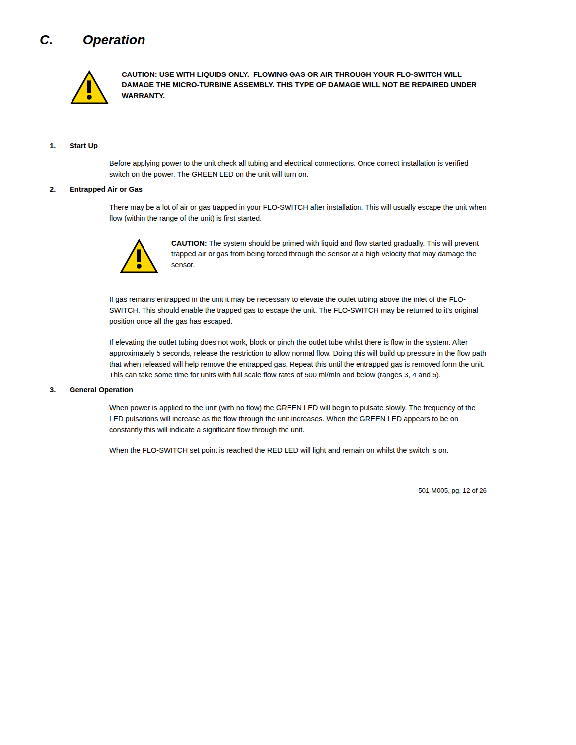C. Operation
CAUTION: USE WITH LIQUIDS ONLY. FLOWING GAS OR AIR THROUGH YOUR FLO-SWITCH WILL DAMAGE THE MICRO-TURBINE ASSEMBLY. THIS TYPE OF DAMAGE WILL NOT BE REPAIRED UNDER WARRANTY.
Start Up
Before applying power to the unit check all tubing and electrical connections. Once correct installation is verified switch on the power. The GREEN LED on the unit will turn on.
Entrapped Air or Gas
There may be a lot of air or gas trapped in your FLO-SWITCH after installation. This will usually escape the unit when flow (within the range of the unit) is first started.
CAUTION: The system should be primed with liquid and flow started gradually. This will prevent trapped air or gas from being forced through the sensor at a high velocity that may damage the sensor.
If gas remains entrapped in the unit it may be necessary to elevate the outlet tubing above the inlet of the FLO-SWITCH. This should enable the trapped gas to escape the unit. The FLO-SWITCH may be returned to it's original position once all the gas has escaped.
If elevating the outlet tubing does not work, block or pinch the outlet tube whilst there is flow in the system. After approximately 5 seconds, release the restriction to allow normal flow. Doing this will build up pressure in the flow path that when released will help remove the entrapped gas. Repeat this until the entrapped gas is removed form the unit. This can take some time for units with full scale flow rates of 500 ml/min and below (ranges 3, 4 and 5).
General Operation
When power is applied to the unit (with no flow) the GREEN LED will begin to pulsate slowly. The frequency of the LED pulsations will increase as the flow through the unit increases. When the GREEN LED appears to be on constantly this will indicate a significant flow through the unit.
When the FLO-SWITCH set point is reached the RED LED will light and remain on whilst the switch is on.
501-M005, pg. 12 of 26